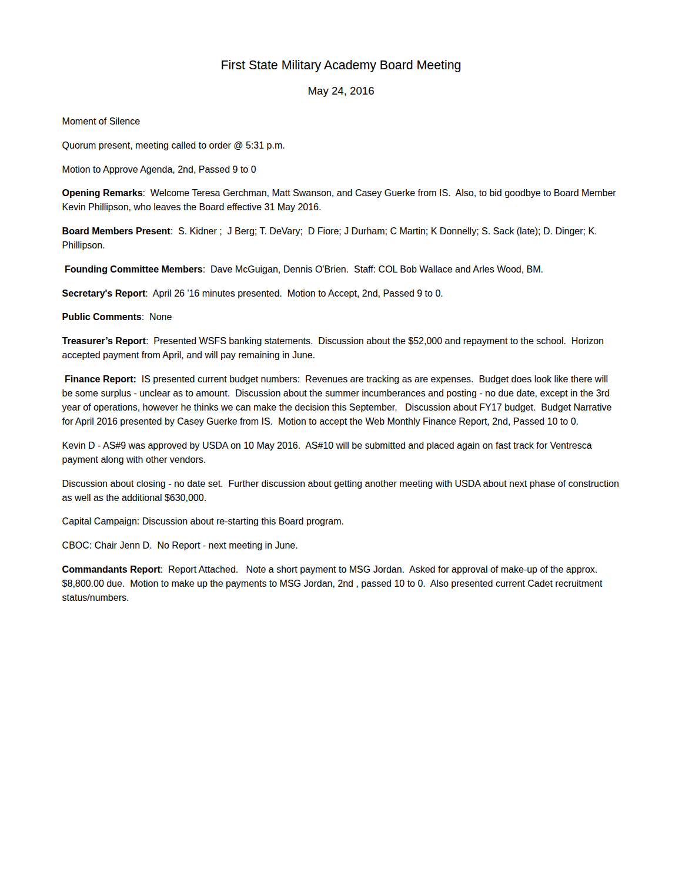First State Military Academy Board Meeting
May 24, 2016
Moment of Silence
Quorum present, meeting called to order @ 5:31 p.m.
Motion to Approve Agenda, 2nd, Passed 9 to 0
Opening Remarks: Welcome Teresa Gerchman, Matt Swanson, and Casey Guerke from IS. Also, to bid goodbye to Board Member Kevin Phillipson, who leaves the Board effective 31 May 2016.
Board Members Present: S. Kidner ; J Berg; T. DeVary; D Fiore; J Durham; C Martin; K Donnelly; S. Sack (late); D. Dinger; K. Phillipson.
Founding Committee Members: Dave McGuigan, Dennis O'Brien. Staff: COL Bob Wallace and Arles Wood, BM.
Secretary's Report: April 26 '16 minutes presented. Motion to Accept, 2nd, Passed 9 to 0.
Public Comments: None
Treasurer’s Report: Presented WSFS banking statements. Discussion about the $52,000 and repayment to the school. Horizon accepted payment from April, and will pay remaining in June.
Finance Report: IS presented current budget numbers: Revenues are tracking as are expenses. Budget does look like there will be some surplus - unclear as to amount. Discussion about the summer incumberances and posting - no due date, except in the 3rd year of operations, however he thinks we can make the decision this September. Discussion about FY17 budget. Budget Narrative for April 2016 presented by Casey Guerke from IS. Motion to accept the Web Monthly Finance Report, 2nd, Passed 10 to 0.
Kevin D - AS#9 was approved by USDA on 10 May 2016. AS#10 will be submitted and placed again on fast track for Ventresca payment along with other vendors.
Discussion about closing - no date set. Further discussion about getting another meeting with USDA about next phase of construction as well as the additional $630,000.
Capital Campaign: Discussion about re-starting this Board program.
CBOC: Chair Jenn D. No Report - next meeting in June.
Commandants Report: Report Attached. Note a short payment to MSG Jordan. Asked for approval of make-up of the approx. $8,800.00 due. Motion to make up the payments to MSG Jordan, 2nd , passed 10 to 0. Also presented current Cadet recruitment status/numbers.